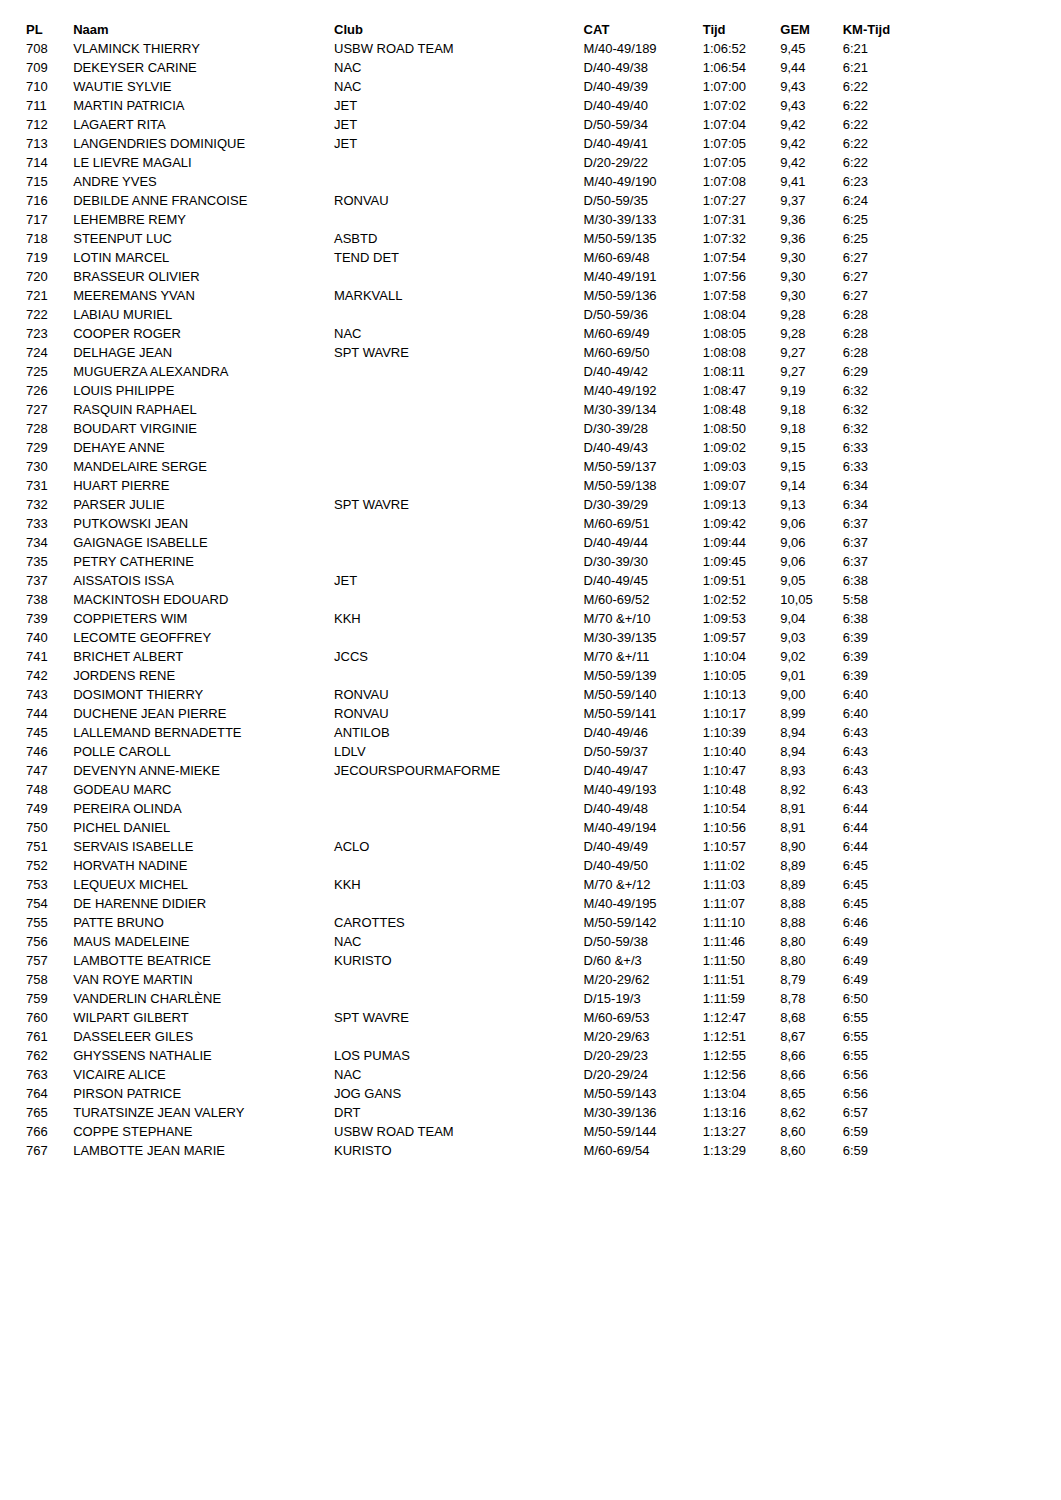| PL | Naam | Club | CAT | Tijd | GEM | KM-Tijd |
| --- | --- | --- | --- | --- | --- | --- |
| 708 | VLAMINCK THIERRY | USBW ROAD TEAM | M/40-49/189 | 1:06:52 | 9,45 | 6:21 |
| 709 | DEKEYSER CARINE | NAC | D/40-49/38 | 1:06:54 | 9,44 | 6:21 |
| 710 | WAUTIE SYLVIE | NAC | D/40-49/39 | 1:07:00 | 9,43 | 6:22 |
| 711 | MARTIN PATRICIA | JET | D/40-49/40 | 1:07:02 | 9,43 | 6:22 |
| 712 | LAGAERT RITA | JET | D/50-59/34 | 1:07:04 | 9,42 | 6:22 |
| 713 | LANGENDRIES DOMINIQUE | JET | D/40-49/41 | 1:07:05 | 9,42 | 6:22 |
| 714 | LE LIEVRE MAGALI | | D/20-29/22 | 1:07:05 | 9,42 | 6:22 |
| 715 | ANDRE YVES | | M/40-49/190 | 1:07:08 | 9,41 | 6:23 |
| 716 | DEBILDE ANNE FRANCOISE | RONVAU | D/50-59/35 | 1:07:27 | 9,37 | 6:24 |
| 717 | LEHEMBRE REMY | | M/30-39/133 | 1:07:31 | 9,36 | 6:25 |
| 718 | STEENPUT LUC | ASBTD | M/50-59/135 | 1:07:32 | 9,36 | 6:25 |
| 719 | LOTIN MARCEL | TEND DET | M/60-69/48 | 1:07:54 | 9,30 | 6:27 |
| 720 | BRASSEUR OLIVIER | | M/40-49/191 | 1:07:56 | 9,30 | 6:27 |
| 721 | MEEREMANS YVAN | MARKVALL | M/50-59/136 | 1:07:58 | 9,30 | 6:27 |
| 722 | LABIAU MURIEL | | D/50-59/36 | 1:08:04 | 9,28 | 6:28 |
| 723 | COOPER ROGER | NAC | M/60-69/49 | 1:08:05 | 9,28 | 6:28 |
| 724 | DELHAGE JEAN | SPT WAVRE | M/60-69/50 | 1:08:08 | 9,27 | 6:28 |
| 725 | MUGUERZA ALEXANDRA | | D/40-49/42 | 1:08:11 | 9,27 | 6:29 |
| 726 | LOUIS PHILIPPE | | M/40-49/192 | 1:08:47 | 9,19 | 6:32 |
| 727 | RASQUIN RAPHAEL | | M/30-39/134 | 1:08:48 | 9,18 | 6:32 |
| 728 | BOUDART VIRGINIE | | D/30-39/28 | 1:08:50 | 9,18 | 6:32 |
| 729 | DEHAYE ANNE | | D/40-49/43 | 1:09:02 | 9,15 | 6:33 |
| 730 | MANDELAIRE SERGE | | M/50-59/137 | 1:09:03 | 9,15 | 6:33 |
| 731 | HUART PIERRE | | M/50-59/138 | 1:09:07 | 9,14 | 6:34 |
| 732 | PARSER JULIE | SPT WAVRE | D/30-39/29 | 1:09:13 | 9,13 | 6:34 |
| 733 | PUTKOWSKI JEAN | | M/60-69/51 | 1:09:42 | 9,06 | 6:37 |
| 734 | GAIGNAGE ISABELLE | | D/40-49/44 | 1:09:44 | 9,06 | 6:37 |
| 735 | PETRY CATHERINE | | D/30-39/30 | 1:09:45 | 9,06 | 6:37 |
| 737 | AISSATOIS ISSA | JET | D/40-49/45 | 1:09:51 | 9,05 | 6:38 |
| 738 | MACKINTOSH EDOUARD | | M/60-69/52 | 1:02:52 | 10,05 | 5:58 |
| 739 | COPPIETERS WIM | KKH | M/70 &+/10 | 1:09:53 | 9,04 | 6:38 |
| 740 | LECOMTE GEOFFREY | | M/30-39/135 | 1:09:57 | 9,03 | 6:39 |
| 741 | BRICHET ALBERT | JCCS | M/70 &+/11 | 1:10:04 | 9,02 | 6:39 |
| 742 | JORDENS RENE | | M/50-59/139 | 1:10:05 | 9,01 | 6:39 |
| 743 | DOSIMONT THIERRY | RONVAU | M/50-59/140 | 1:10:13 | 9,00 | 6:40 |
| 744 | DUCHENE JEAN PIERRE | RONVAU | M/50-59/141 | 1:10:17 | 8,99 | 6:40 |
| 745 | LALLEMAND BERNADETTE | ANTILOB | D/40-49/46 | 1:10:39 | 8,94 | 6:43 |
| 746 | POLLE CAROLL | LDLV | D/50-59/37 | 1:10:40 | 8,94 | 6:43 |
| 747 | DEVENYN ANNE-MIEKE | JECOURSPOURMAFORME | D/40-49/47 | 1:10:47 | 8,93 | 6:43 |
| 748 | GODEAU MARC | | M/40-49/193 | 1:10:48 | 8,92 | 6:43 |
| 749 | PEREIRA OLINDA | | D/40-49/48 | 1:10:54 | 8,91 | 6:44 |
| 750 | PICHEL DANIEL | | M/40-49/194 | 1:10:56 | 8,91 | 6:44 |
| 751 | SERVAIS ISABELLE | ACLO | D/40-49/49 | 1:10:57 | 8,90 | 6:44 |
| 752 | HORVATH NADINE | | D/40-49/50 | 1:11:02 | 8,89 | 6:45 |
| 753 | LEQUEUX MICHEL | KKH | M/70 &+/12 | 1:11:03 | 8,89 | 6:45 |
| 754 | DE HARENNE DIDIER | | M/40-49/195 | 1:11:07 | 8,88 | 6:45 |
| 755 | PATTE BRUNO | CAROTTES | M/50-59/142 | 1:11:10 | 8,88 | 6:46 |
| 756 | MAUS MADELEINE | NAC | D/50-59/38 | 1:11:46 | 8,80 | 6:49 |
| 757 | LAMBOTTE BEATRICE | KURISTO | D/60 &+/3 | 1:11:50 | 8,80 | 6:49 |
| 758 | VAN ROYE MARTIN | | M/20-29/62 | 1:11:51 | 8,79 | 6:49 |
| 759 | VANDERLIN CHARLÈNE | | D/15-19/3 | 1:11:59 | 8,78 | 6:50 |
| 760 | WILPART GILBERT | SPT WAVRE | M/60-69/53 | 1:12:47 | 8,68 | 6:55 |
| 761 | DASSELEER GILES | | M/20-29/63 | 1:12:51 | 8,67 | 6:55 |
| 762 | GHYSSENS NATHALIE | LOS PUMAS | D/20-29/23 | 1:12:55 | 8,66 | 6:55 |
| 763 | VICAIRE ALICE | NAC | D/20-29/24 | 1:12:56 | 8,66 | 6:56 |
| 764 | PIRSON PATRICE | JOG GANS | M/50-59/143 | 1:13:04 | 8,65 | 6:56 |
| 765 | TURATSINZE JEAN VALERY | DRT | M/30-39/136 | 1:13:16 | 8,62 | 6:57 |
| 766 | COPPE STEPHANE | USBW ROAD TEAM | M/50-59/144 | 1:13:27 | 8,60 | 6:59 |
| 767 | LAMBOTTE JEAN MARIE | KURISTO | M/60-69/54 | 1:13:29 | 8,60 | 6:59 |